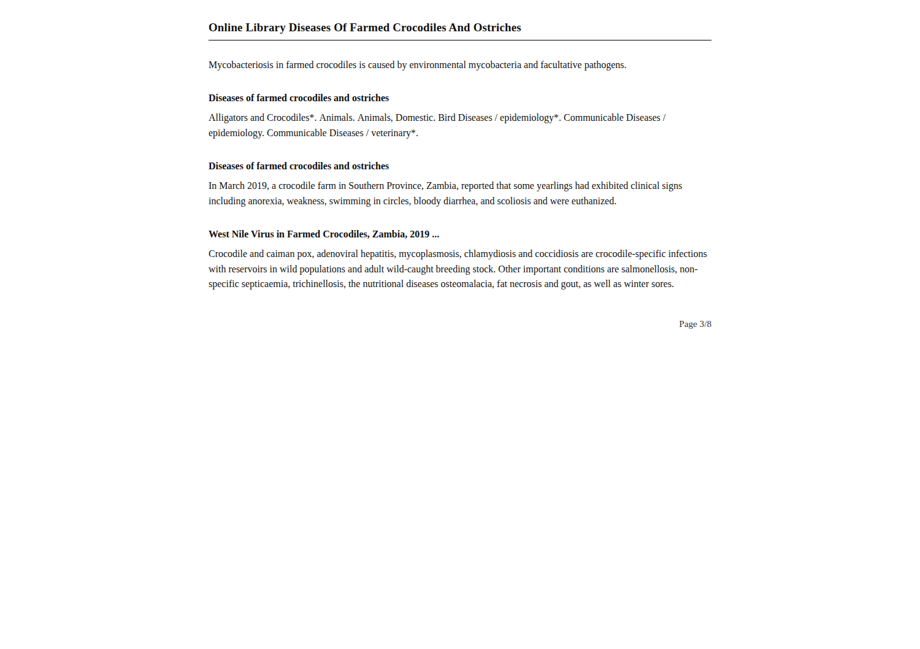Online Library Diseases Of Farmed Crocodiles And Ostriches
Mycobacteriosis in farmed crocodiles is caused by environmental mycobacteria and facultative pathogens.
Diseases of farmed crocodiles and ostriches
Alligators and Crocodiles*.
Animals.
Animals, Domestic.
Bird Diseases / epidemiology*.
Communicable Diseases / epidemiology.
Communicable Diseases / veterinary*.
Diseases of farmed crocodiles and ostriches
In March 2019, a crocodile farm in Southern Province, Zambia, reported that some yearlings had exhibited clinical signs including anorexia, weakness, swimming in circles, bloody diarrhea, and scoliosis and were euthanized.
West Nile Virus in Farmed Crocodiles, Zambia, 2019 ...
Crocodile and caiman pox, adenoviral hepatitis, mycoplasmosis, chlamydiosis and coccidiosis are crocodile-specific infections with reservoirs in wild populations and adult wild-caught breeding stock. Other important conditions are salmonellosis, non-specific septicaemia, trichinellosis, the nutritional diseases osteomalacia, fat necrosis and gout, as well as winter sores.
Page 3/8